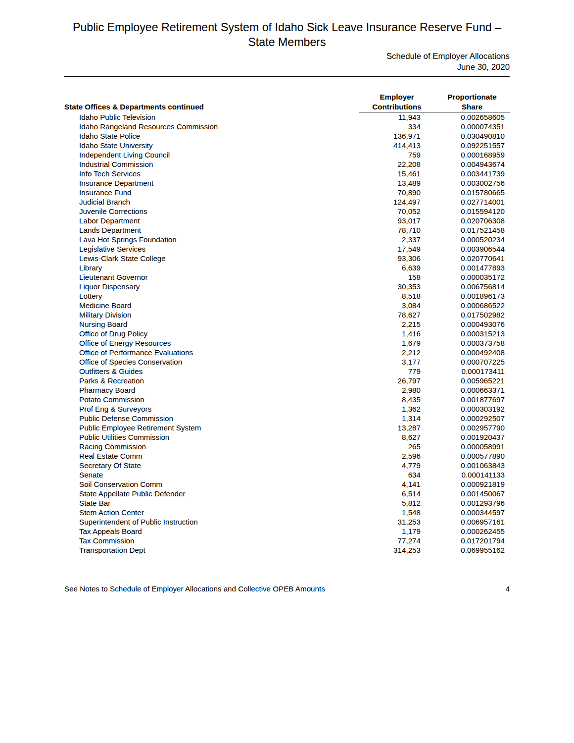Public Employee Retirement System of Idaho Sick Leave Insurance Reserve Fund – State Members
Schedule of Employer Allocations
June 30, 2020
| | Employer | Proportionate |
| --- | --- | --- |
| State Offices & Departments continued | Contributions | Share |
| Idaho Public Television | 11,943 | 0.002658605 |
| Idaho Rangeland Resources Commission | 334 | 0.000074351 |
| Idaho State Police | 136,971 | 0.030490810 |
| Idaho State University | 414,413 | 0.092251557 |
| Independent Living Council | 759 | 0.000168959 |
| Industrial Commission | 22,208 | 0.004943674 |
| Info Tech Services | 15,461 | 0.003441739 |
| Insurance Department | 13,489 | 0.003002756 |
| Insurance Fund | 70,890 | 0.015780665 |
| Judicial Branch | 124,497 | 0.027714001 |
| Juvenile Corrections | 70,052 | 0.015594120 |
| Labor Department | 93,017 | 0.020706308 |
| Lands Department | 78,710 | 0.017521458 |
| Lava Hot Springs Foundation | 2,337 | 0.000520234 |
| Legislative Services | 17,549 | 0.003906544 |
| Lewis-Clark State College | 93,306 | 0.020770641 |
| Library | 6,639 | 0.001477893 |
| Lieutenant Governor | 158 | 0.000035172 |
| Liquor Dispensary | 30,353 | 0.006756814 |
| Lottery | 8,518 | 0.001896173 |
| Medicine Board | 3,084 | 0.000686522 |
| Military Division | 78,627 | 0.017502982 |
| Nursing Board | 2,215 | 0.000493076 |
| Office of Drug Policy | 1,416 | 0.000315213 |
| Office of Energy Resources | 1,679 | 0.000373758 |
| Office of Performance Evaluations | 2,212 | 0.000492408 |
| Office of Species Conservation | 3,177 | 0.000707225 |
| Outfitters & Guides | 779 | 0.000173411 |
| Parks & Recreation | 26,797 | 0.005965221 |
| Pharmacy Board | 2,980 | 0.000663371 |
| Potato Commission | 8,435 | 0.001877697 |
| Prof Eng & Surveyors | 1,362 | 0.000303192 |
| Public Defense Commission | 1,314 | 0.000292507 |
| Public Employee Retirement System | 13,287 | 0.002957790 |
| Public Utilities Commission | 8,627 | 0.001920437 |
| Racing Commission | 265 | 0.000058991 |
| Real Estate Comm | 2,596 | 0.000577890 |
| Secretary Of State | 4,779 | 0.001063843 |
| Senate | 634 | 0.000141133 |
| Soil Conservation Comm | 4,141 | 0.000921819 |
| State Appellate Public Defender | 6,514 | 0.001450067 |
| State Bar | 5,812 | 0.001293796 |
| Stem Action Center | 1,548 | 0.000344597 |
| Superintendent of Public Instruction | 31,253 | 0.006957161 |
| Tax Appeals Board | 1,179 | 0.000262455 |
| Tax Commission | 77,274 | 0.017201794 |
| Transportation Dept | 314,253 | 0.069955162 |
See Notes to Schedule of Employer Allocations and Collective OPEB Amounts 4